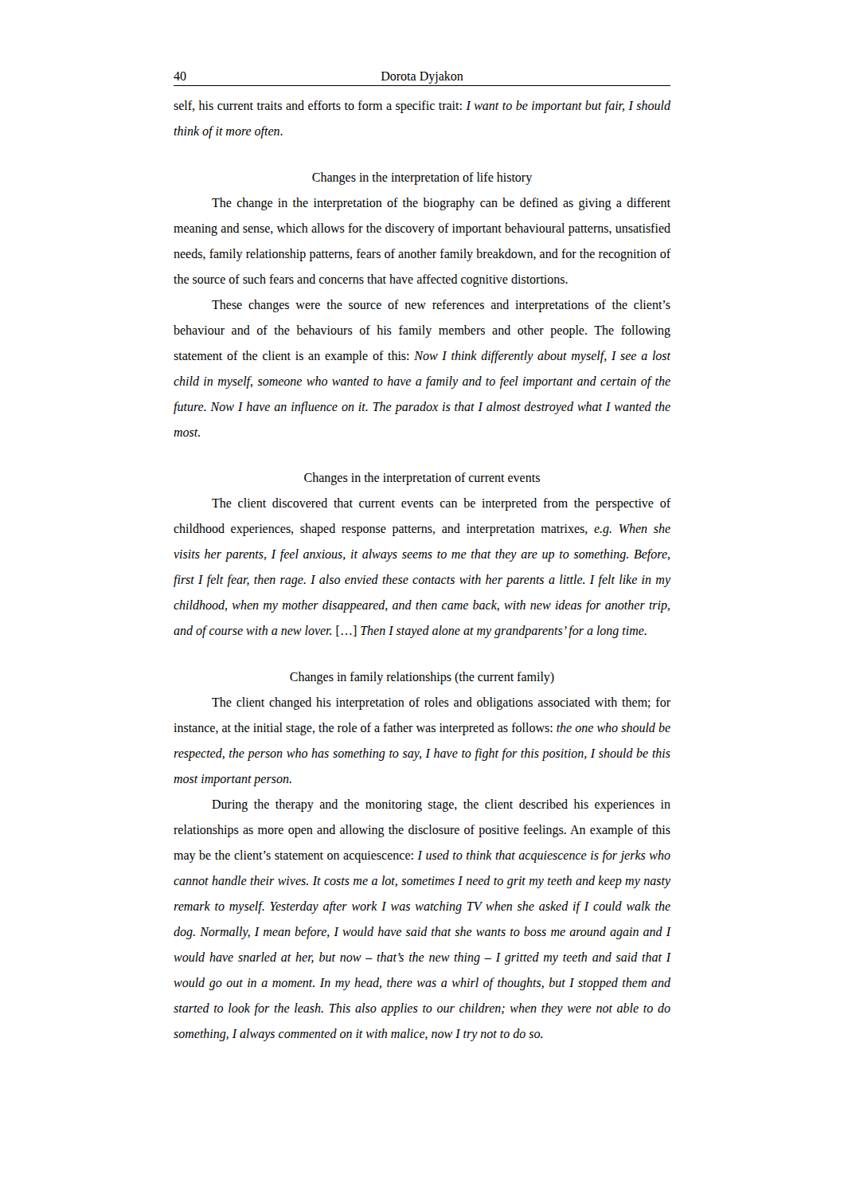40 Dorota Dyjakon
self, his current traits and efforts to form a specific trait: I want to be important but fair, I should think of it more often.
Changes in the interpretation of life history
The change in the interpretation of the biography can be defined as giving a different meaning and sense, which allows for the discovery of important behavioural patterns, unsatisfied needs, family relationship patterns, fears of another family breakdown, and for the recognition of the source of such fears and concerns that have affected cognitive distortions.
These changes were the source of new references and interpretations of the client’s behaviour and of the behaviours of his family members and other people. The following statement of the client is an example of this: Now I think differently about myself, I see a lost child in myself, someone who wanted to have a family and to feel important and certain of the future. Now I have an influence on it. The paradox is that I almost destroyed what I wanted the most.
Changes in the interpretation of current events
The client discovered that current events can be interpreted from the perspective of childhood experiences, shaped response patterns, and interpretation matrixes, e.g. When she visits her parents, I feel anxious, it always seems to me that they are up to something. Before, first I felt fear, then rage. I also envied these contacts with her parents a little. I felt like in my childhood, when my mother disappeared, and then came back, with new ideas for another trip, and of course with a new lover. […] Then I stayed alone at my grandparents’ for a long time.
Changes in family relationships (the current family)
The client changed his interpretation of roles and obligations associated with them; for instance, at the initial stage, the role of a father was interpreted as follows: the one who should be respected, the person who has something to say, I have to fight for this position, I should be this most important person.
During the therapy and the monitoring stage, the client described his experiences in relationships as more open and allowing the disclosure of positive feelings. An example of this may be the client’s statement on acquiescence: I used to think that acquiescence is for jerks who cannot handle their wives. It costs me a lot, sometimes I need to grit my teeth and keep my nasty remark to myself. Yesterday after work I was watching TV when she asked if I could walk the dog. Normally, I mean before, I would have said that she wants to boss me around again and I would have snarled at her, but now – that’s the new thing – I gritted my teeth and said that I would go out in a moment. In my head, there was a whirl of thoughts, but I stopped them and started to look for the leash. This also applies to our children; when they were not able to do something, I always commented on it with malice, now I try not to do so.